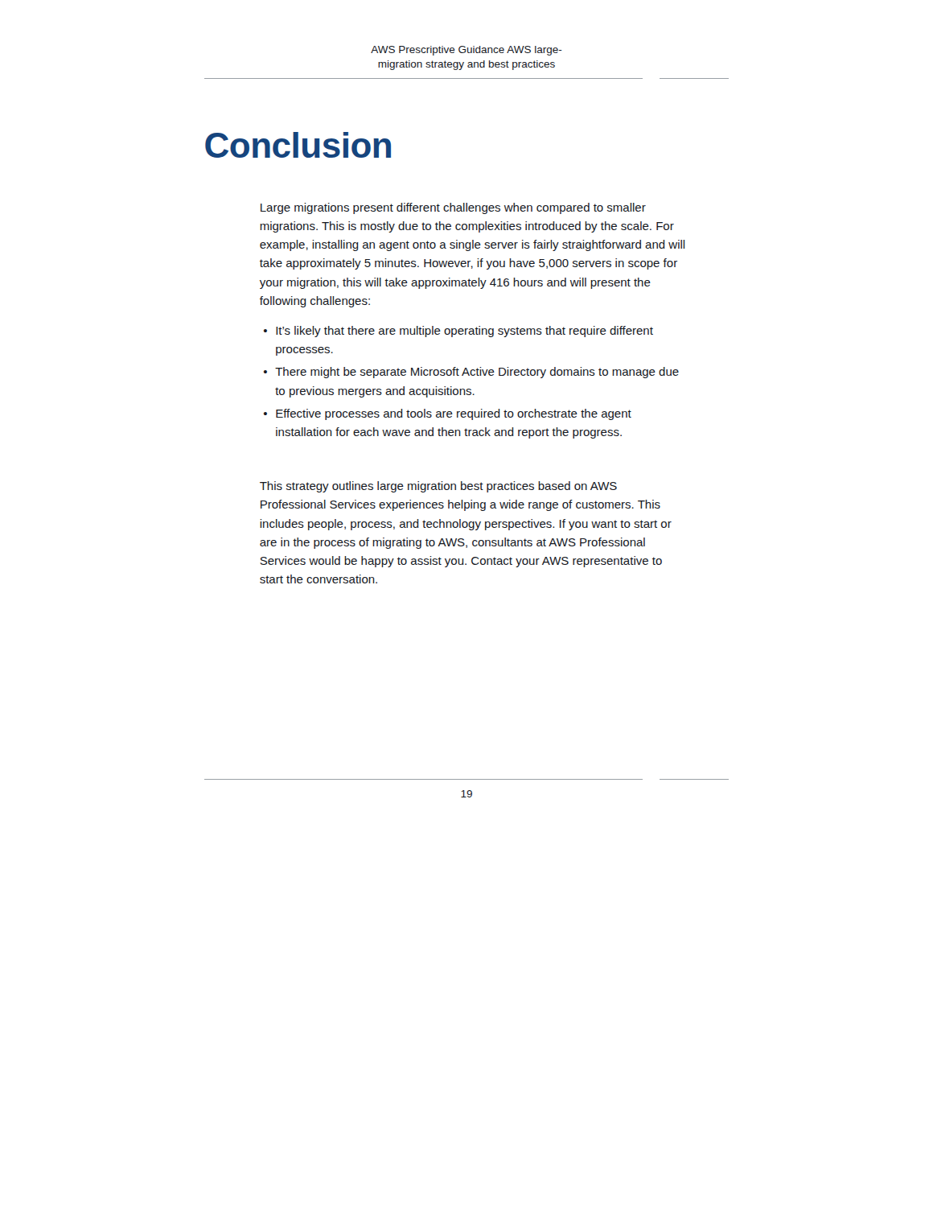AWS Prescriptive Guidance AWS large-
migration strategy and best practices
Conclusion
Large migrations present different challenges when compared to smaller migrations. This is mostly due to the complexities introduced by the scale. For example, installing an agent onto a single server is fairly straightforward and will take approximately 5 minutes. However, if you have 5,000 servers in scope for your migration, this will take approximately 416 hours and will present the following challenges:
It’s likely that there are multiple operating systems that require different processes.
There might be separate Microsoft Active Directory domains to manage due to previous mergers and acquisitions.
Effective processes and tools are required to orchestrate the agent installation for each wave and then track and report the progress.
This strategy outlines large migration best practices based on AWS Professional Services experiences helping a wide range of customers. This includes people, process, and technology perspectives. If you want to start or are in the process of migrating to AWS, consultants at AWS Professional Services would be happy to assist you. Contact your AWS representative to start the conversation.
19